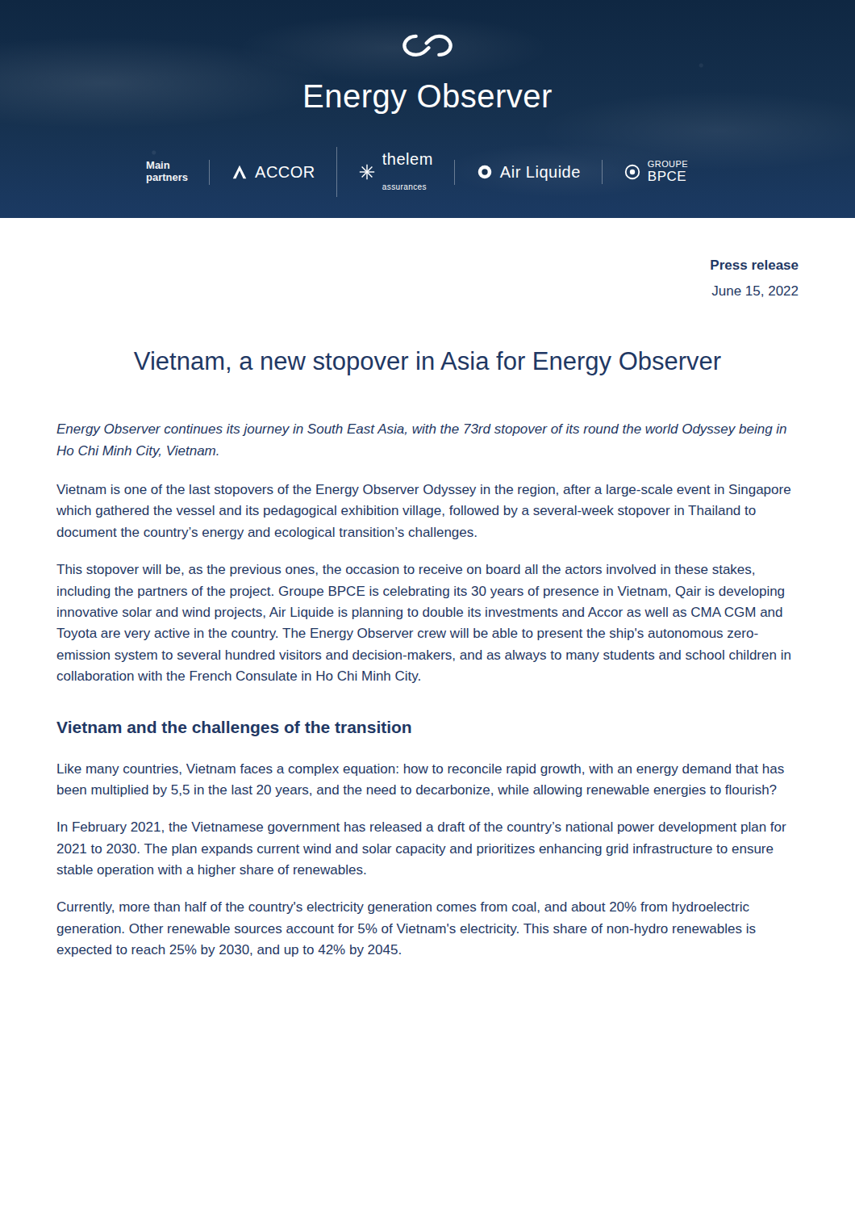Energy Observer
Main
partners
ACCOR
thelem
assurances
Air Liquide
GROUPE
BPCE
Press release
June 15, 2022
Vietnam, a new stopover in Asia for Energy Observer
Energy Observer continues its journey in South East Asia, with the 73rd stopover of its round the world Odyssey being in Ho Chi Minh City, Vietnam.
Vietnam is one of the last stopovers of the Energy Observer Odyssey in the region, after a large-scale event in Singapore which gathered the vessel and its pedagogical exhibition village, followed by a several-week stopover in Thailand to document the country’s energy and ecological transition’s challenges.
This stopover will be, as the previous ones, the occasion to receive on board all the actors involved in these stakes, including the partners of the project. Groupe BPCE is celebrating its 30 years of presence in Vietnam, Qair is developing innovative solar and wind projects, Air Liquide is planning to double its investments and Accor as well as CMA CGM and Toyota are very active in the country. The Energy Observer crew will be able to present the ship's autonomous zero-emission system to several hundred visitors and decision-makers, and as always to many students and school children in collaboration with the French Consulate in Ho Chi Minh City.
Vietnam and the challenges of the transition
Like many countries, Vietnam faces a complex equation: how to reconcile rapid growth, with an energy demand that has been multiplied by 5,5 in the last 20 years, and the need to decarbonize, while allowing renewable energies to flourish?
In February 2021, the Vietnamese government has released a draft of the country’s national power development plan for 2021 to 2030. The plan expands current wind and solar capacity and prioritizes enhancing grid infrastructure to ensure stable operation with a higher share of renewables.
Currently, more than half of the country's electricity generation comes from coal, and about 20% from hydroelectric generation. Other renewable sources account for 5% of Vietnam's electricity. This share of non-hydro renewables is expected to reach 25% by 2030, and up to 42% by 2045.